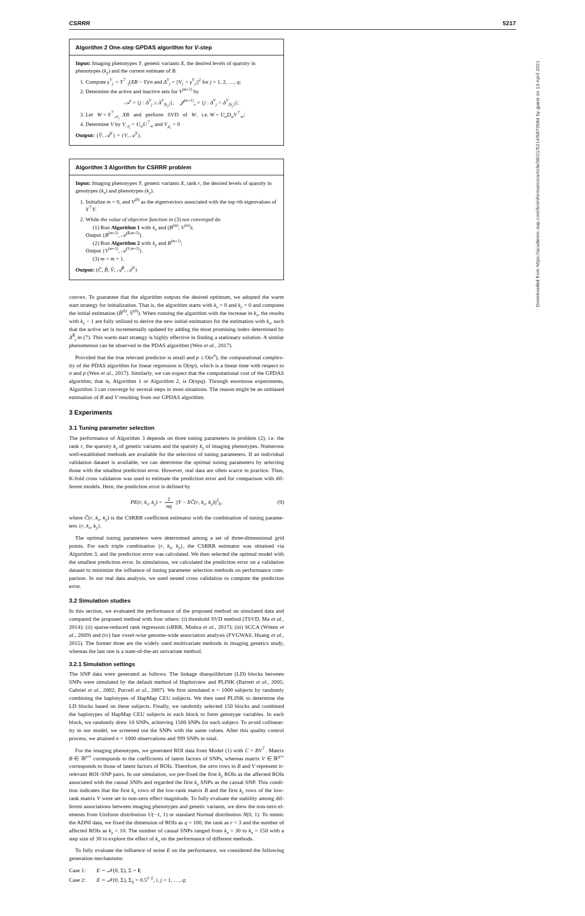CSRRR
5217
Downloaded from https://academic.oup.com/bioinformatics/article/36/21/5214/5873584 by guest on 13 April 2021
Algorithm 2 One-step GPDAS algorithm for V-step
Input: Imaging phenotypes Y, genetic variants X, the desired levels of sparsity in phenotypes (ky) and the current estimate of B.
Compute γVj· = Y⊤·j(XB − Y)/n and ΔVj = ||Vj· + γVj·||2 for j = 1, 2, …, q;
Determine the active and inactive sets for V(m+1) by
𝒜v = {j : ΔVj ≥ ΔV[ky]}, 𝒥(m+1)v = {j : ΔVj < ΔV[ky]};
Let W = Y⊤𝒜v· XB and perform SVD of W, i.e. W = UwDwV⊤w;
Determine V by V𝒜v = UwU⊤w and V𝒥v = 0
Output: {V̂, 𝒜̂V} = {V, 𝒜V}.
Algorithm 3 Algorithm for CSRRR problem
Input: Imaging phenotypes Y, genetic variants X, rank r, the desired levels of sparsity in genotypes (kx) and phenotypes (ky).
Initialize m = 0, and V(0) as the eigenvectors associated with the top rth eigenvalues of Y⊤Y.
While the value of objective function in (3) not converged do
(1) Run Algorithm 1 with kx and (B(m), V(m));
Output {B(m+1), 𝒜(B,m+1)}.
(2) Run Algorithm 2 with ky and B(m+1);
Output {V(m+1), 𝒜(V,m+1)}.
(3) m = m + 1.
Output: (Ĉ, B̂, V̂, 𝒜̂B, 𝒜̂V)
convex. To guarantee that the algorithm outputs the desired optimum, we adopted the warm start strategy for initialization. That is, the algorithm starts with kx = 0 and ky = 0 and computes the initial estimation (B̂(0), V̂(0)). When running the algorithm with the increase in kx, the results with kx − 1 are fully utilized to derive the new initial estimators for the estimation with kx, such that the active set is incrementally updated by adding the most promising index determined by ΔBj in (7). This warm start strategy is highly effective in finding a stationary solution. A similar phenomenon can be observed in the PDAS algorithm (Wen et al., 2017).
Provided that the true relevant predictor is small and p ≤ O(en), the computational complexity of the PDAS algorithm for linear regression is O(np), which is a linear time with respect to n and p (Wen et al., 2017). Similarly, we can expect that the computational cost of the GPDAS algorithm, that is, Algorithm 1 or Algorithm 2, is O(npq). Through enormous experiments, Algorithm 3 can converge by several steps in most situations. The reason might be an unbiased estimation of B and V resulting from our GPDAS algorithm.
3 Experiments
3.1 Tuning parameter selection
The performance of Algorithm 3 depends on three tuning parameters in problem (2), i.e. the rank r, the sparsity kx of genetic variants and the sparsity ky of imaging phenotypes. Numerous well-established methods are available for the selection of tuning parameters. If an individual validation dataset is available, we can determine the optimal tuning parameters by selecting those with the smallest prediction error. However, real data are often scarce in practice. Thus, K-fold cross validation was used to estimate the prediction error and for comparison with different models. Here, the prediction error is defined by
PE(r, kx, ky) = 1 nq ||Y − XĈ(r, kx, ky)||2F, (9)
where Ĉ(r, kx, ky) is the CSRRR coefficient estimator with the combination of tuning parameters {r, kx, ky}.
The optimal tuning parameters were determined among a set of three-dimensional grid points. For each triple combination {r, kx, ky}, the CSRRR estimator was obtained via Algorithm 3, and the prediction error was calculated. We then selected the optimal model with the smallest prediction error. In simulations, we calculated the prediction error on a validation dataset to minimize the influence of tuning parameter selection methods on performance comparison. In our real data analysis, we used nested cross validation to compute the prediction error.
3.2 Simulation studies
In this section, we evaluated the performance of the proposed method on simulated data and compared the proposed method with four others: (i) threshold SVD method (TSVD, Ma et al., 2014); (ii) sparse-reduced rank regression (sRRR, Mishra et al., 2017); (iii) SCCA (Witten et al., 2009) and (iv) fast voxel-wise genome-wide association analysis (FVGWAS, Huang et al., 2015). The former three are the widely used multivariate methods in imaging genetics study, whereas the last one is a state-of-the-art univariate method.
3.2.1 Simulation settings
The SNP data were generated as follows. The linkage disequilibrium (LD) blocks between SNPs were simulated by the default method of Haplotview and PLINK (Barrett et al., 2005; Gabriel et al., 2002; Purcell et al., 2007). We first simulated n = 1000 subjects by randomly combining the haplotypes of HapMap CEU subjects. We then used PLINK to determine the LD blocks based on these subjects. Finally, we randomly selected 150 blocks and combined the haplotypes of HapMap CEU subjects in each block to form genotype variables. In each block, we randomly drew 10 SNPs, achieving 1500 SNPs for each subject. To avoid collinearity in our model, we screened out the SNPs with the same values. After this quality control process, we attained n = 1000 observations and 999 SNPs in total.
For the imaging phenotypes, we generated ROI data from Model (1) with C = BV⊤. Matrix B ∈ ℝp×r corresponds to the coefficients of latent factors of SNPs, whereas matrix V ∈ ℝq×r corresponds to those of latent factors of ROIs. Therefore, the zero rows in B and V represent irrelevant ROI–SNP pairs. In our simulation, we pre-fixed the first ky ROIs as the affected ROIs associated with the causal SNPs and regarded the first kx SNPs as the causal SNP. This condition indicates that the first kx rows of the low-rank matrix B and the first ky rows of the low-rank matrix V were set to non-zero effect magnitude. To fully evaluate the stability among different associations between imaging phenotypes and genetic variants, we drew the non-zero elements from Uniform distribution U(−1, 1) or standard Normal distribution N(0, 1). To mimic the ADNI data, we fixed the dimension of ROIs as q = 100, the rank as r = 3 and the number of affected ROIs as ky = 10. The number of causal SNPs ranged from kx = 30 to kx = 150 with a step size of 30 to explore the effect of kx on the performance of different methods.
To fully evaluate the influence of noise E on the performance, we considered the following generation mechanisms:
Case 1: E ∼ 𝒩(0, Σ), Σ = I;
Case 2: E ∼ 𝒩(0, Σ), Σij = 0.5|i−j|, i, j = 1, …, q;